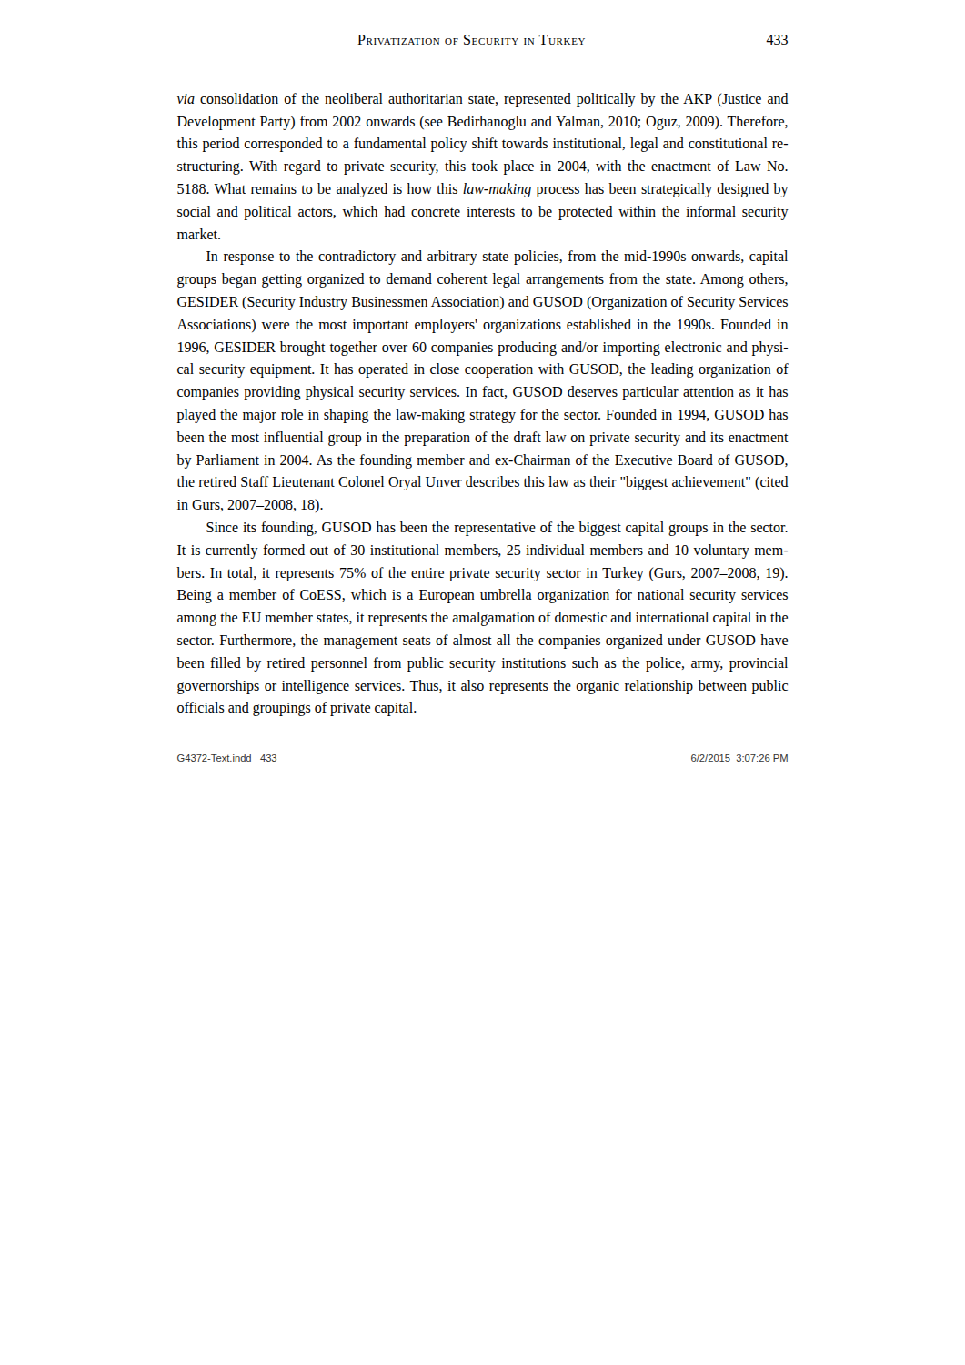Privatization of Security in Turkey 433
via consolidation of the neoliberal authoritarian state, represented politically by the AKP (Justice and Development Party) from 2002 onwards (see Bedirhanoglu and Yalman, 2010; Oguz, 2009). Therefore, this period corresponded to a fundamental policy shift towards institutional, legal and constitutional restructuring. With regard to private security, this took place in 2004, with the enactment of Law No. 5188. What remains to be analyzed is how this law-making process has been strategically designed by social and political actors, which had concrete interests to be protected within the informal security market.
In response to the contradictory and arbitrary state policies, from the mid-1990s onwards, capital groups began getting organized to demand coherent legal arrangements from the state. Among others, GESIDER (Security Industry Businessmen Association) and GUSOD (Organization of Security Services Associations) were the most important employers' organizations established in the 1990s. Founded in 1996, GESIDER brought together over 60 companies producing and/or importing electronic and physical security equipment. It has operated in close cooperation with GUSOD, the leading organization of companies providing physical security services. In fact, GUSOD deserves particular attention as it has played the major role in shaping the law-making strategy for the sector. Founded in 1994, GUSOD has been the most influential group in the preparation of the draft law on private security and its enactment by Parliament in 2004. As the founding member and ex-Chairman of the Executive Board of GUSOD, the retired Staff Lieutenant Colonel Oryal Unver describes this law as their "biggest achievement" (cited in Gurs, 2007–2008, 18).
Since its founding, GUSOD has been the representative of the biggest capital groups in the sector. It is currently formed out of 30 institutional members, 25 individual members and 10 voluntary members. In total, it represents 75% of the entire private security sector in Turkey (Gurs, 2007–2008, 19). Being a member of CoESS, which is a European umbrella organization for national security services among the EU member states, it represents the amalgamation of domestic and international capital in the sector. Furthermore, the management seats of almost all the companies organized under GUSOD have been filled by retired personnel from public security institutions such as the police, army, provincial governorships or intelligence services. Thus, it also represents the organic relationship between public officials and groupings of private capital.
G4372-Text.indd 433 6/2/2015 3:07:26 PM